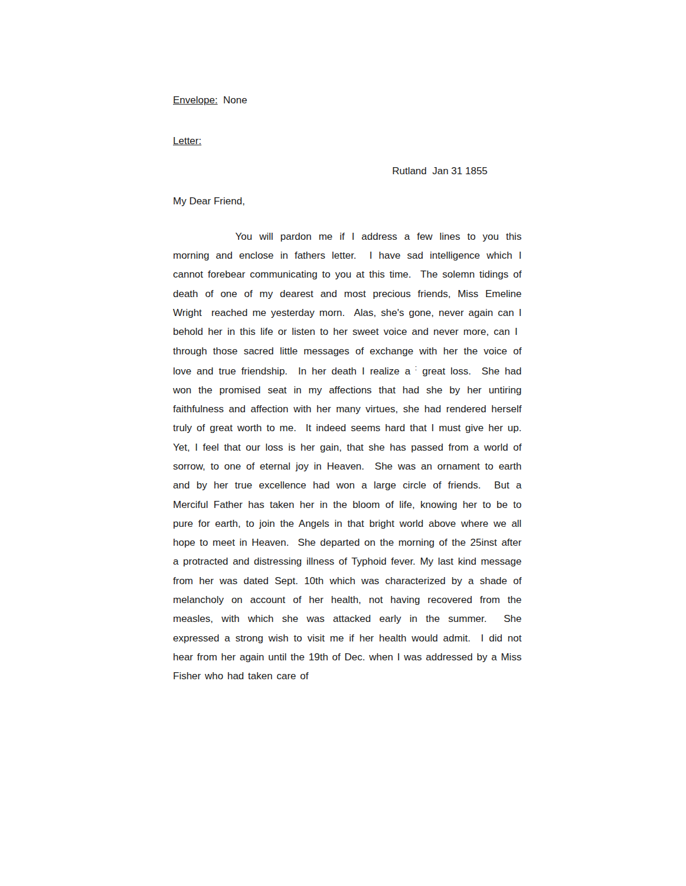Envelope: None
Letter:
Rutland Jan 31 1855
My Dear Friend,
You will pardon me if I address a few lines to you this morning and enclose in fathers letter. I have sad intelligence which I cannot forebear communicating to you at this time. The solemn tidings of death of one of my dearest and most precious friends, Miss Emeline Wright reached me yesterday morn. Alas, she's gone, never again can I behold her in this life or listen to her sweet voice and never more, can I through those sacred little messages of exchange with her the voice of love and true friendship. In her death I realize a : great loss. She had won the promised seat in my affections that had she by her untiring faithfulness and affection with her many virtues, she had rendered herself truly of great worth to me. It indeed seems hard that I must give her up. Yet, I feel that our loss is her gain, that she has passed from a world of sorrow, to one of eternal joy in Heaven. She was an ornament to earth and by her true excellence had won a large circle of friends. But a Merciful Father has taken her in the bloom of life, knowing her to be to pure for earth, to join the Angels in that bright world above where we all hope to meet in Heaven. She departed on the morning of the 25inst after a protracted and distressing illness of Typhoid fever. My last kind message from her was dated Sept. 10th which was characterized by a shade of melancholy on account of her health, not having recovered from the measles, with which she was attacked early in the summer. She expressed a strong wish to visit me if her health would admit. I did not hear from her again until the 19th of Dec. when I was addressed by a Miss Fisher who had taken care of